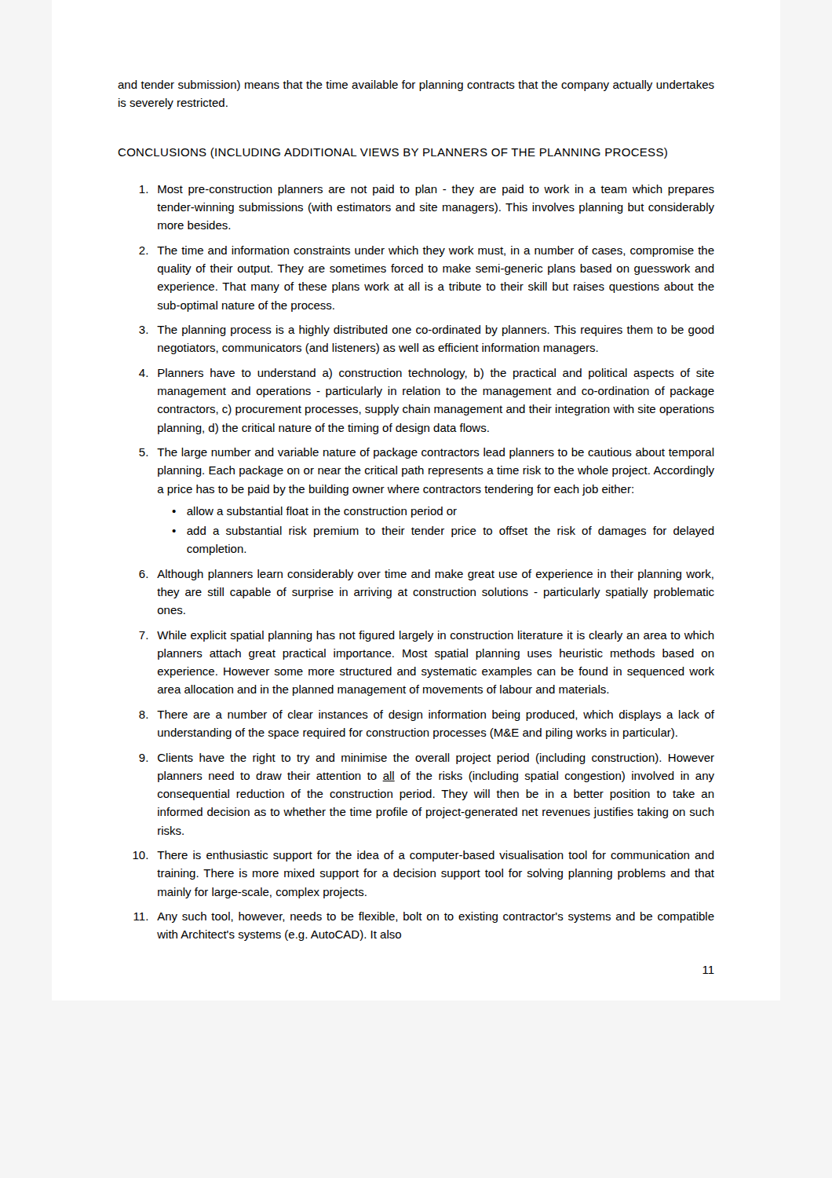and tender submission) means that the time available for planning contracts that the company actually undertakes is severely restricted.
Conclusions (Including Additional Views by Planners of the Planning Process)
Most pre-construction planners are not paid to plan - they are paid to work in a team which prepares tender-winning submissions (with estimators and site managers). This involves planning but considerably more besides.
The time and information constraints under which they work must, in a number of cases, compromise the quality of their output. They are sometimes forced to make semi-generic plans based on guesswork and experience. That many of these plans work at all is a tribute to their skill but raises questions about the sub-optimal nature of the process.
The planning process is a highly distributed one co-ordinated by planners. This requires them to be good negotiators, communicators (and listeners) as well as efficient information managers.
Planners have to understand a) construction technology, b) the practical and political aspects of site management and operations - particularly in relation to the management and co-ordination of package contractors, c) procurement processes, supply chain management and their integration with site operations planning, d) the critical nature of the timing of design data flows.
The large number and variable nature of package contractors lead planners to be cautious about temporal planning. Each package on or near the critical path represents a time risk to the whole project. Accordingly a price has to be paid by the building owner where contractors tendering for each job either:
allow a substantial float in the construction period or
add a substantial risk premium to their tender price to offset the risk of damages for delayed completion.
Although planners learn considerably over time and make great use of experience in their planning work, they are still capable of surprise in arriving at construction solutions - particularly spatially problematic ones.
While explicit spatial planning has not figured largely in construction literature it is clearly an area to which planners attach great practical importance. Most spatial planning uses heuristic methods based on experience. However some more structured and systematic examples can be found in sequenced work area allocation and in the planned management of movements of labour and materials.
There are a number of clear instances of design information being produced, which displays a lack of understanding of the space required for construction processes (M&E and piling works in particular).
Clients have the right to try and minimise the overall project period (including construction). However planners need to draw their attention to all of the risks (including spatial congestion) involved in any consequential reduction of the construction period. They will then be in a better position to take an informed decision as to whether the time profile of project-generated net revenues justifies taking on such risks.
There is enthusiastic support for the idea of a computer-based visualisation tool for communication and training. There is more mixed support for a decision support tool for solving planning problems and that mainly for large-scale, complex projects.
Any such tool, however, needs to be flexible, bolt on to existing contractor's systems and be compatible with Architect's systems (e.g. AutoCAD). It also
11